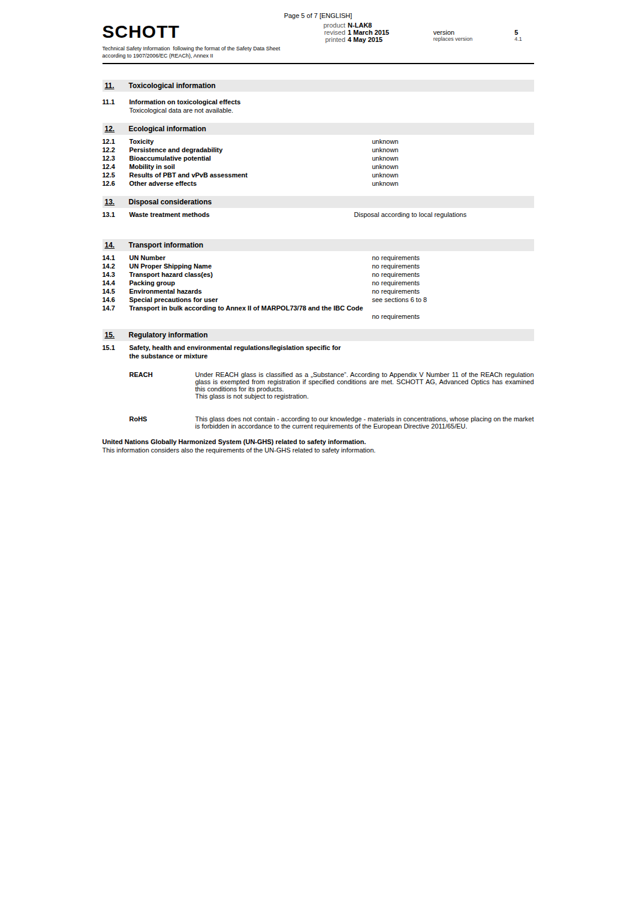Page 5 of 7 [ENGLISH]
SCHOTT
Technical Safety Information following the format of the Safety Data Sheet
according to 1907/2006/EC (REACh), Annex II
| product | N-LAK8 | | |
| revised | 1 March 2015 | version | 5 |
| printed | 4 May 2015 | replaces version | 4.1 |
11. Toxicological information
| 11.1 | Information on toxicological effects |
| | Toxicological data are not available. |
12. Ecological information
| 12.1 | Toxicity | unknown |
| 12.2 | Persistence and degradability | unknown |
| 12.3 | Bioaccumulative potential | unknown |
| 12.4 | Mobility in soil | unknown |
| 12.5 | Results of PBT and vPvB assessment | unknown |
| 12.6 | Other adverse effects | unknown |
13. Disposal considerations
| 13.1 | Waste treatment methods | Disposal according to local regulations |
14. Transport information
| 14.1 | UN Number | no requirements |
| 14.2 | UN Proper Shipping Name | no requirements |
| 14.3 | Transport hazard class(es) | no requirements |
| 14.4 | Packing group | no requirements |
| 14.5 | Environmental hazards | no requirements |
| 14.6 | Special precautions for user | see sections 6 to 8 |
| 14.7 | Transport in bulk according to Annex II of MARPOL73/78 and the IBC Code |
| | | no requirements |
15. Regulatory information
| 15.1 | Safety, health and environmental regulations/legislation specific for |
| | the substance or mixture |
REACH
Under REACH glass is classified as a „Substance“. According to Appendix V Number 11 of the REACh regulation glass is exempted from registration if specified conditions are met. SCHOTT AG, Advanced Optics has examined this conditions for its products.
This glass is not subject to registration.
RoHS
This glass does not contain - according to our knowledge - materials in concentrations, whose placing on the market is forbidden in accordance to the current requirements of the European Directive 2011/65/EU.
United Nations Globally Harmonized System (UN-GHS) related to safety information.
This information considers also the requirements of the UN-GHS related to safety information.